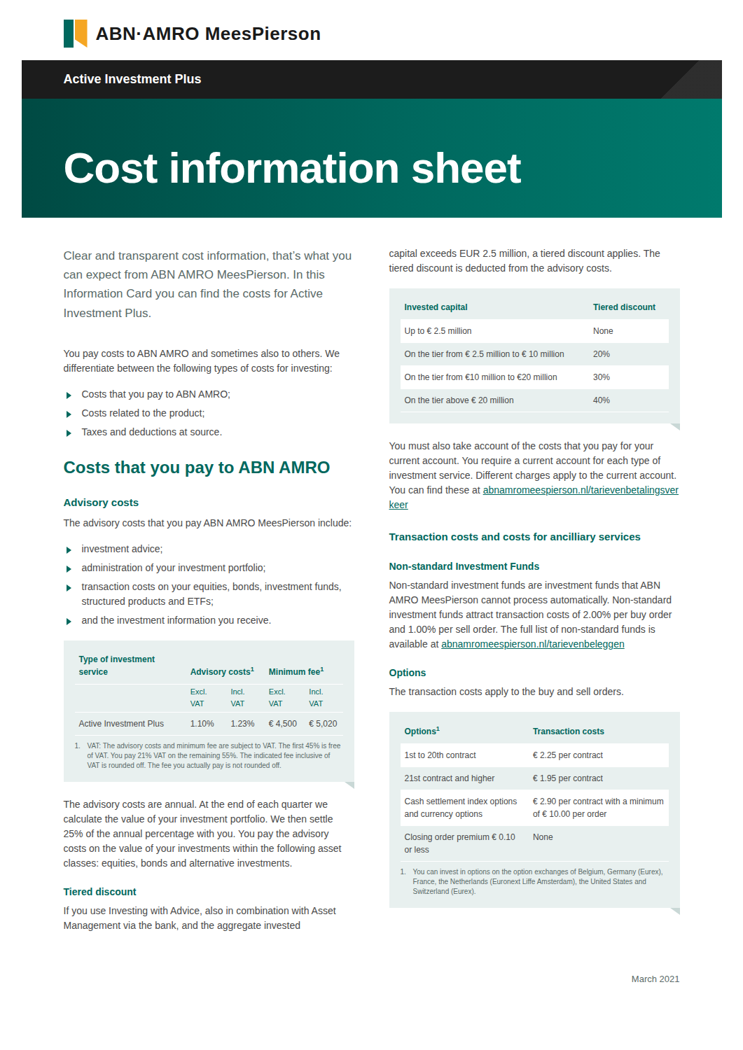ABN·AMRO MeesPierson
Active Investment Plus
Cost information sheet
Clear and transparent cost information, that’s what you can expect from ABN AMRO MeesPierson. In this Information Card you can find the costs for Active Investment Plus.
You pay costs to ABN AMRO and sometimes also to others. We differentiate between the following types of costs for investing:
Costs that you pay to ABN AMRO;
Costs related to the product;
Taxes and deductions at source.
Costs that you pay to ABN AMRO
Advisory costs
The advisory costs that you pay ABN AMRO MeesPierson include:
investment advice;
administration of your investment portfolio;
transaction costs on your equities, bonds, investment funds, structured products and ETFs;
and the investment information you receive.
| Type of investment service | Advisory costs 1 | Minimum fee 1 |
| --- | --- | --- |
| | Excl. VAT | Incl. VAT | Excl. VAT | Incl. VAT |
| Active Investment Plus | 1.10% | 1.23% | € 4,500 | € 5,020 |
1. VAT: The advisory costs and minimum fee are subject to VAT. The first 45% is free of VAT. You pay 21% VAT on the remaining 55%. The indicated fee inclusive of VAT is rounded off. The fee you actually pay is not rounded off.
The advisory costs are annual. At the end of each quarter we calculate the value of your investment portfolio. We then settle 25% of the annual percentage with you. You pay the advisory costs on the value of your investments within the following asset classes: equities, bonds and alternative investments.
Tiered discount
If you use Investing with Advice, also in combination with Asset Management via the bank, and the aggregate invested
capital exceeds EUR 2.5 million, a tiered discount applies. The tiered discount is deducted from the advisory costs.
| Invested capital | Tiered discount |
| --- | --- |
| Up to € 2.5 million | None |
| On the tier from € 2.5 million to € 10 million | 20% |
| On the tier from €10 million to €20 million | 30% |
| On the tier above € 20 million | 40% |
You must also take account of the costs that you pay for your current account. You require a current account for each type of investment service. Different charges apply to the current account. You can find these at abnamromeespierson.nl/tarievenbetalingsverkeer
Transaction costs and costs for ancilliary services
Non-standard Investment Funds
Non-standard investment funds are investment funds that ABN AMRO MeesPierson cannot process automatically. Non-standard investment funds attract transaction costs of 2.00% per buy order and 1.00% per sell order. The full list of non-standard funds is available at abnamromeespierson.nl/tarievenbeleggen
Options
The transaction costs apply to the buy and sell orders.
| Options 1 | Transaction costs |
| --- | --- |
| 1st to 20th contract | € 2.25 per contract |
| 21st contract and higher | € 1.95 per contract |
| Cash settlement index options and currency options | € 2.90 per contract with a minimum of € 10.00 per order |
| Closing order premium € 0.10 or less | None |
1. You can invest in options on the option exchanges of Belgium, Germany (Eurex), France, the Netherlands (Euronext Liffe Amsterdam), the United States and Switzerland (Eurex).
March 2021